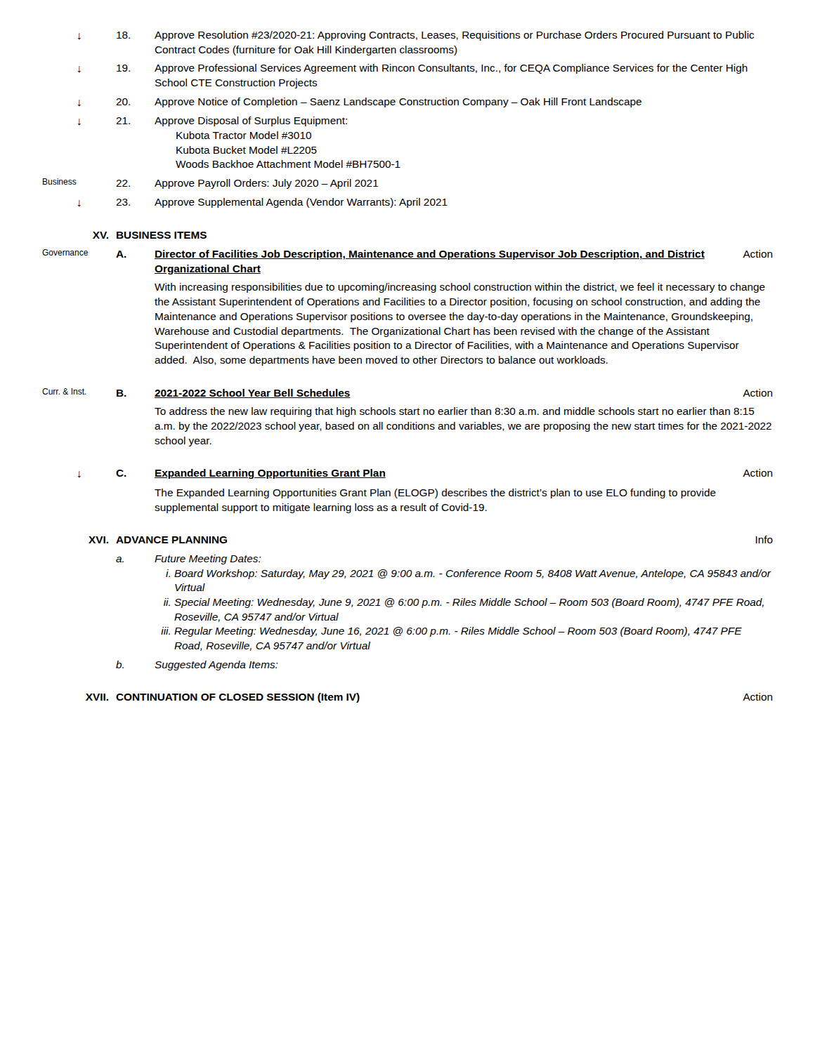| ↓ | 18. | Approve Resolution #23/2020-21: Approving Contracts, Leases, Requisitions or Purchase Orders Procured Pursuant to Public Contract Codes (furniture for Oak Hill Kindergarten classrooms) |
| ↓ | 19. | Approve Professional Services Agreement with Rincon Consultants, Inc., for CEQA Compliance Services for the Center High School CTE Construction Projects |
| ↓ | 20. | Approve Notice of Completion – Saenz Landscape Construction Company – Oak Hill Front Landscape |
| ↓ | 21. | Approve Disposal of Surplus Equipment: Kubota Tractor Model #3010 Kubota Bucket Model #L2205 Woods Backhoe Attachment Model #BH7500-1 |
| Business | 22. | Approve Payroll Orders: July 2020 – April 2021 |
| ↓ | 23. | Approve Supplemental Agenda (Vendor Warrants): April 2021 |
| XV. | BUSINESS ITEMS |
| Governance | A. | Director of Facilities Job Description, Maintenance and Operations Supervisor Job Description, and District Organizational Chart | Action |
| | | With increasing responsibilities due to upcoming/increasing school construction within the district, we feel it necessary to change the Assistant Superintendent of Operations and Facilities to a Director position, focusing on school construction, and adding the Maintenance and Operations Supervisor positions to oversee the day-to-day operations in the Maintenance, Groundskeeping, Warehouse and Custodial departments. The Organizational Chart has been revised with the change of the Assistant Superintendent of Operations & Facilities position to a Director of Facilities, with a Maintenance and Operations Supervisor added. Also, some departments have been moved to other Directors to balance out workloads. |
| Curr. & Inst. | B. | 2021-2022 School Year Bell Schedules | Action |
| | | To address the new law requiring that high schools start no earlier than 8:30 a.m. and middle schools start no earlier than 8:15 a.m. by the 2022/2023 school year, based on all conditions and variables, we are proposing the new start times for the 2021-2022 school year. |
| ↓ | C. | Expanded Learning Opportunities Grant Plan | Action |
| | | The Expanded Learning Opportunities Grant Plan (ELOGP) describes the district’s plan to use ELO funding to provide supplemental support to mitigate learning loss as a result of Covid-19. |
| XVI. | ADVANCE PLANNING | Info |
| | a. | Future Meeting Dates: Board Workshop: Saturday, May 29, 2021 @ 9:00 a.m. - Conference Room 5, 8408 Watt Avenue, Antelope, CA 95843 and/or Virtual Special Meeting: Wednesday, June 9, 2021 @ 6:00 p.m. - Riles Middle School – Room 503 (Board Room), 4747 PFE Road, Roseville, CA 95747 and/or Virtual Regular Meeting: Wednesday, June 16, 2021 @ 6:00 p.m. - Riles Middle School – Room 503 (Board Room), 4747 PFE Road, Roseville, CA 95747 and/or Virtual |
| | b. | Suggested Agenda Items: |
| XVII. | CONTINUATION OF CLOSED SESSION (Item IV) | Action |